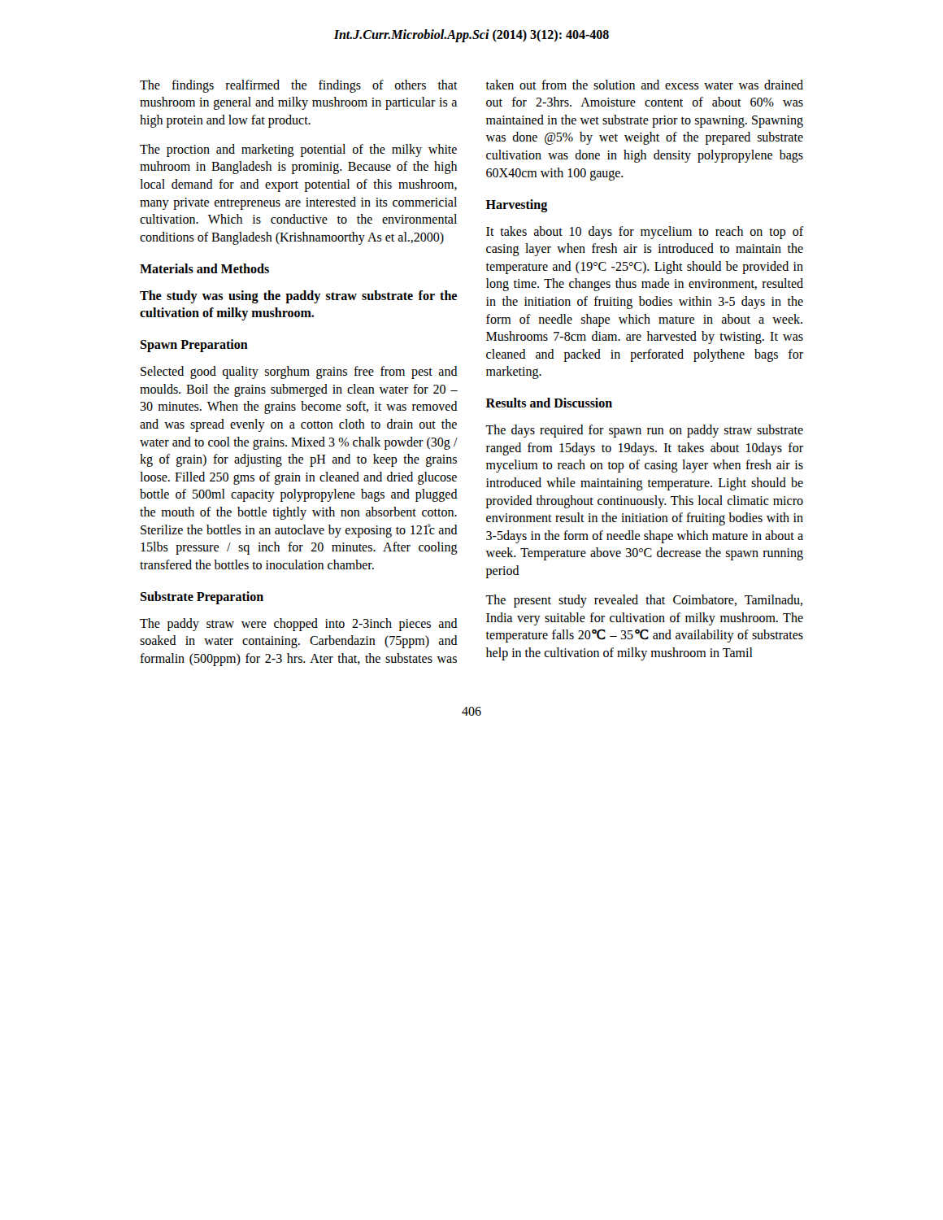Int.J.Curr.Microbiol.App.Sci (2014) 3(12): 404-408
The findings realfirmed the findings of others that mushroom in general and milky mushroom in particular is a high protein and low fat product.
The proction and marketing potential of the milky white muhroom in Bangladesh is prominig. Because of the high local demand for and export potential of this mushroom, many private entrepreneus are interested in its commericial cultivation. Which is conductive to the environmental conditions of Bangladesh (Krishnamoorthy As et al.,2000)
Materials and Methods
The study was using the paddy straw substrate for the cultivation of milky mushroom.
Spawn Preparation
Selected good quality sorghum grains free from pest and moulds. Boil the grains submerged in clean water for 20 – 30 minutes. When the grains become soft, it was removed and was spread evenly on a cotton cloth to drain out the water and to cool the grains. Mixed 3 % chalk powder (30g / kg of grain) for adjusting the pH and to keep the grains loose. Filled 250 gms of grain in cleaned and dried glucose bottle of 500ml capacity polypropylene bags and plugged the mouth of the bottle tightly with non absorbent cotton. Sterilize the bottles in an autoclave by exposing to 121̊c and 15lbs pressure / sq inch for 20 minutes. After cooling transfered the bottles to inoculation chamber.
Substrate Preparation
The paddy straw were chopped into 2-3inch pieces and soaked in water containing. Carbendazin (75ppm) and formalin (500ppm) for 2-3 hrs. Ater that, the substates was taken out from the solution and excess water was drained out for 2-3hrs. Amoisture content of about 60% was maintained in the wet substrate prior to spawning. Spawning was done @5% by wet weight of the prepared substrate cultivation was done in high density polypropylene bags 60X40cm with 100 gauge.
Harvesting
It takes about 10 days for mycelium to reach on top of casing layer when fresh air is introduced to maintain the temperature and (19°C -25°C). Light should be provided in long time. The changes thus made in environment, resulted in the initiation of fruiting bodies within 3-5 days in the form of needle shape which mature in about a week. Mushrooms 7-8cm diam. are harvested by twisting. It was cleaned and packed in perforated polythene bags for marketing.
Results and Discussion
The days required for spawn run on paddy straw substrate ranged from 15days to 19days. It takes about 10days for mycelium to reach on top of casing layer when fresh air is introduced while maintaining temperature. Light should be provided throughout continuously. This local climatic micro environment result in the initiation of fruiting bodies with in 3-5days in the form of needle shape which mature in about a week. Temperature above 30°C decrease the spawn running period
The present study revealed that Coimbatore, Tamilnadu, India very suitable for cultivation of milky mushroom. The temperature falls 20℃ – 35℃ and availability of substrates help in the cultivation of milky mushroom in Tamil
406